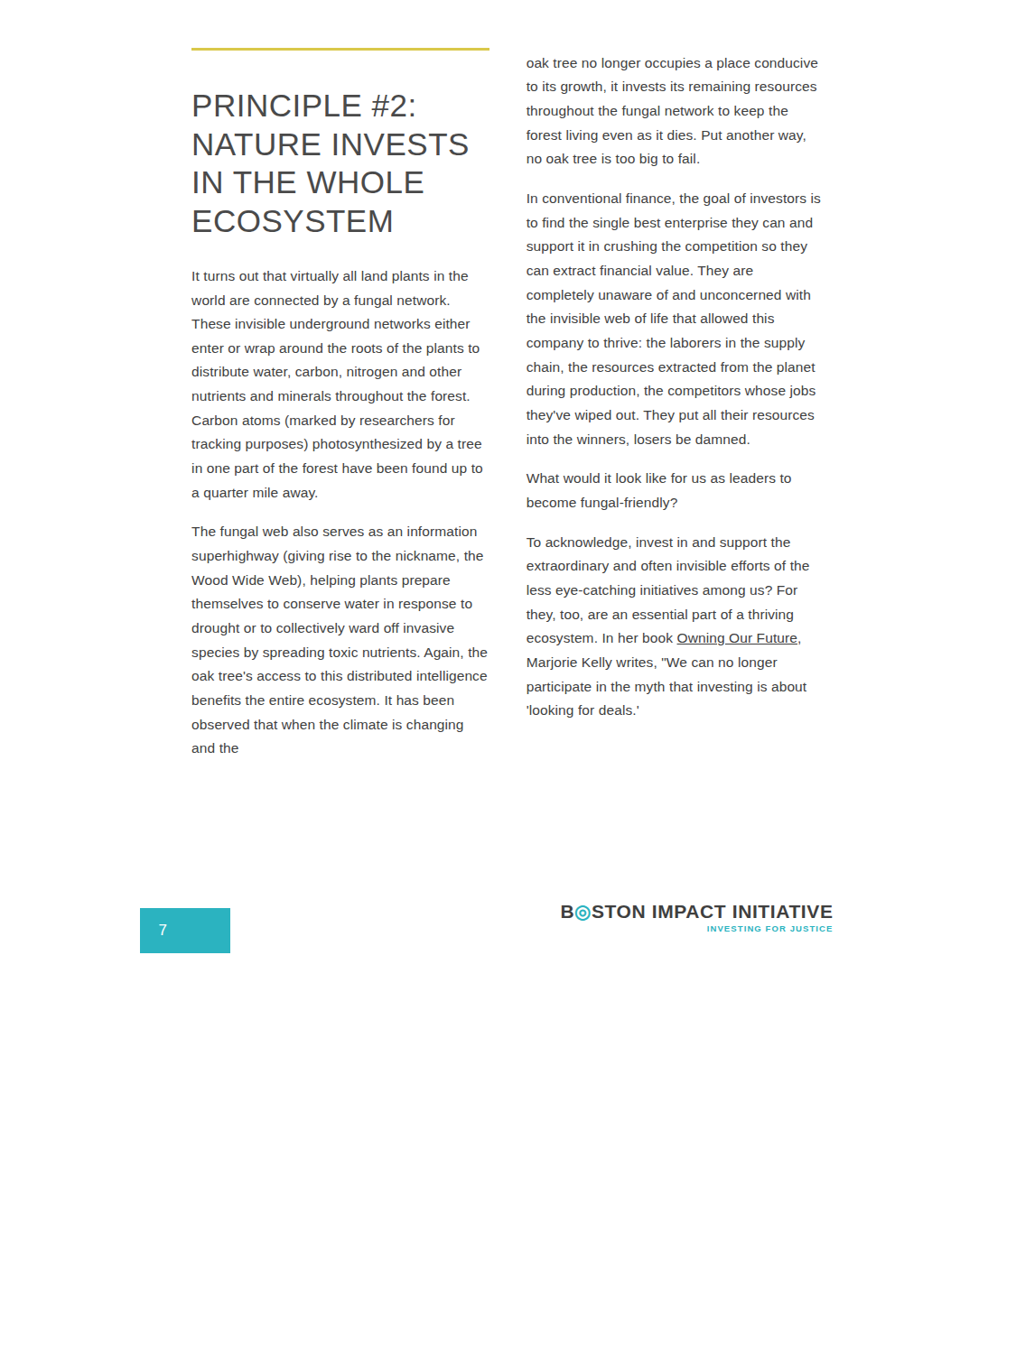Principle #2:
Nature Invests
in the Whole
Ecosystem
It turns out that virtually all land plants in the world are connected by a fungal network. These invisible underground networks either enter or wrap around the roots of the plants to distribute water, carbon, nitrogen and other nutrients and minerals throughout the forest. Carbon atoms (marked by researchers for tracking purposes) photosynthesized by a tree in one part of the forest have been found up to a quarter mile away.
The fungal web also serves as an information superhighway (giving rise to the nickname, the Wood Wide Web), helping plants prepare themselves to conserve water in response to drought or to collectively ward off invasive species by spreading toxic nutrients. Again, the oak tree's access to this distributed intelligence benefits the entire ecosystem. It has been observed that when the climate is changing and the
oak tree no longer occupies a place conducive to its growth, it invests its remaining resources throughout the fungal network to keep the forest living even as it dies. Put another way, no oak tree is too big to fail.
In conventional finance, the goal of investors is to find the single best enterprise they can and support it in crushing the competition so they can extract financial value. They are completely unaware of and unconcerned with the invisible web of life that allowed this company to thrive: the laborers in the supply chain, the resources extracted from the planet during production, the competitors whose jobs they've wiped out. They put all their resources into the winners, losers be damned.
What would it look like for us as leaders to become fungal-friendly?
To acknowledge, invest in and support the extraordinary and often invisible efforts of the less eye-catching initiatives among us? For they, too, are an essential part of a thriving ecosystem. In her book Owning Our Future, Marjorie Kelly writes, "We can no longer participate in the myth that investing is about 'looking for deals.'
7
B◎STON IMPACT INITIATIVE
INVESTING FOR JUSTICE